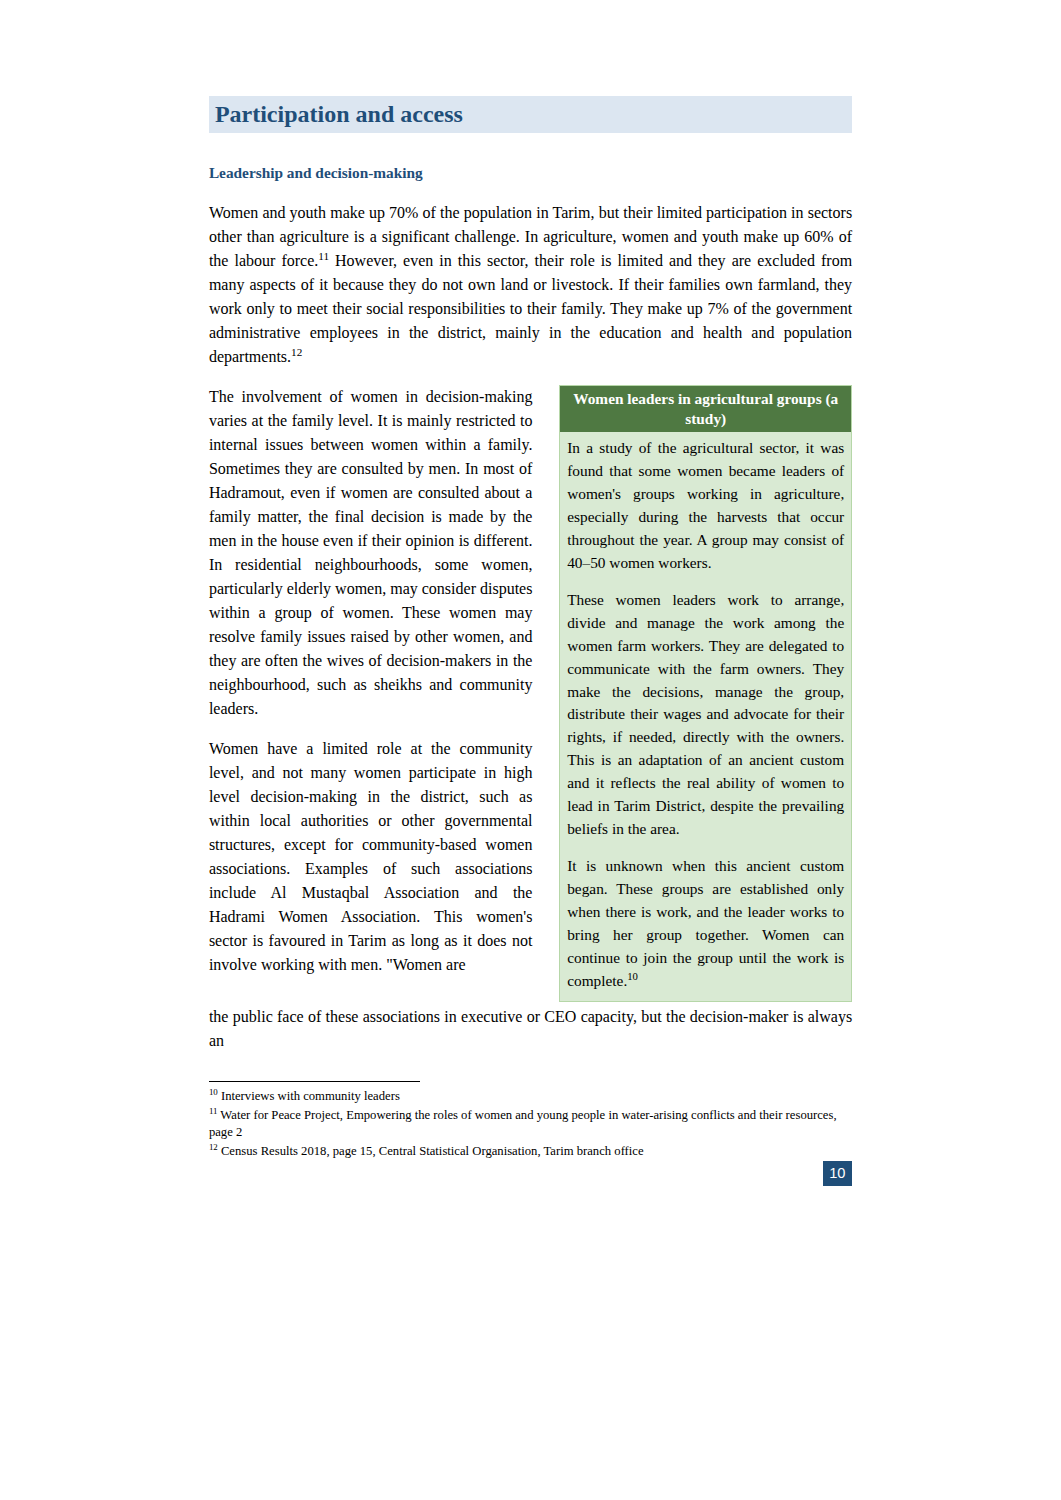Participation and access
Leadership and decision-making
Women and youth make up 70% of the population in Tarim, but their limited participation in sectors other than agriculture is a significant challenge. In agriculture, women and youth make up 60% of the labour force.11 However, even in this sector, their role is limited and they are excluded from many aspects of it because they do not own land or livestock. If their families own farmland, they work only to meet their social responsibilities to their family. They make up 7% of the government administrative employees in the district, mainly in the education and health and population departments.12
The involvement of women in decision-making varies at the family level. It is mainly restricted to internal issues between women within a family. Sometimes they are consulted by men. In most of Hadramout, even if women are consulted about a family matter, the final decision is made by the men in the house even if their opinion is different. In residential neighbourhoods, some women, particularly elderly women, may consider disputes within a group of women. These women may resolve family issues raised by other women, and they are often the wives of decision-makers in the neighbourhood, such as sheikhs and community leaders.
Women have a limited role at the community level, and not many women participate in high level decision-making in the district, such as within local authorities or other governmental structures, except for community-based women associations. Examples of such associations include Al Mustaqbal Association and the Hadrami Women Association. This women's sector is favoured in Tarim as long as it does not involve working with men. "Women are
Women leaders in agricultural groups (a study)
In a study of the agricultural sector, it was found that some women became leaders of women's groups working in agriculture, especially during the harvests that occur throughout the year. A group may consist of 40–50 women workers.
These women leaders work to arrange, divide and manage the work among the women farm workers. They are delegated to communicate with the farm owners. They make the decisions, manage the group, distribute their wages and advocate for their rights, if needed, directly with the owners. This is an adaptation of an ancient custom and it reflects the real ability of women to lead in Tarim District, despite the prevailing beliefs in the area.
It is unknown when this ancient custom began. These groups are established only when there is work, and the leader works to bring her group together. Women can continue to join the group until the work is complete.10
the public face of these associations in executive or CEO capacity, but the decision-maker is always an
10 Interviews with community leaders
11 Water for Peace Project, Empowering the roles of women and young people in water-arising conflicts and their resources, page 2
12 Census Results 2018, page 15, Central Statistical Organisation, Tarim branch office
10